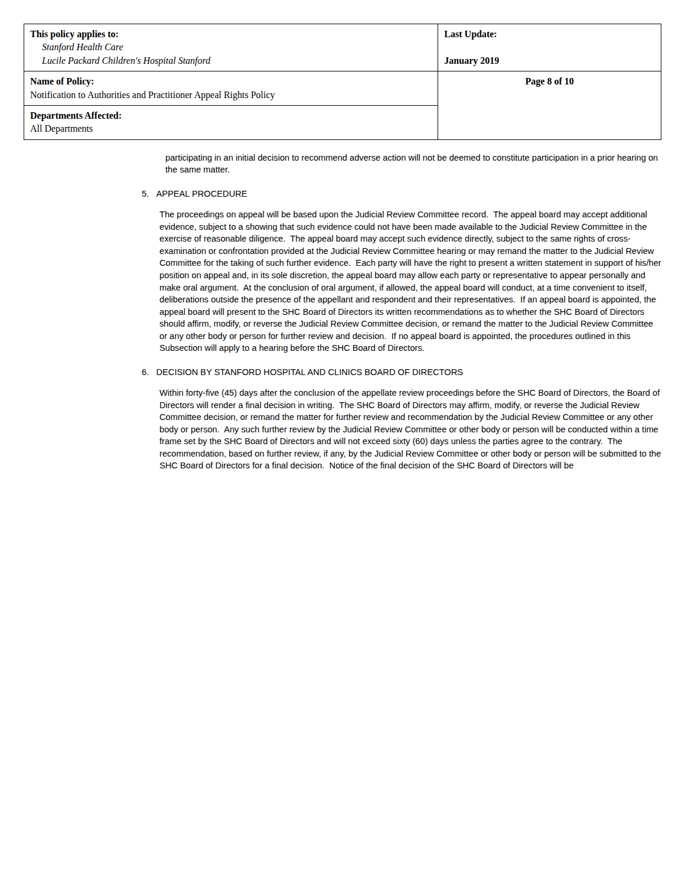| This policy applies to: Stanford Health Care Lucile Packard Children's Hospital Stanford | Last Update: January 2019 |
| Name of Policy: Notification to Authorities and Practitioner Appeal Rights Policy | Page 8 of 10 |
| Departments Affected: All Departments |
participating in an initial decision to recommend adverse action will not be deemed to constitute participation in a prior hearing on the same matter.
5. APPEAL PROCEDURE
The proceedings on appeal will be based upon the Judicial Review Committee record. The appeal board may accept additional evidence, subject to a showing that such evidence could not have been made available to the Judicial Review Committee in the exercise of reasonable diligence. The appeal board may accept such evidence directly, subject to the same rights of cross-examination or confrontation provided at the Judicial Review Committee hearing or may remand the matter to the Judicial Review Committee for the taking of such further evidence. Each party will have the right to present a written statement in support of his/her position on appeal and, in its sole discretion, the appeal board may allow each party or representative to appear personally and make oral argument. At the conclusion of oral argument, if allowed, the appeal board will conduct, at a time convenient to itself, deliberations outside the presence of the appellant and respondent and their representatives. If an appeal board is appointed, the appeal board will present to the SHC Board of Directors its written recommendations as to whether the SHC Board of Directors should affirm, modify, or reverse the Judicial Review Committee decision, or remand the matter to the Judicial Review Committee or any other body or person for further review and decision. If no appeal board is appointed, the procedures outlined in this Subsection will apply to a hearing before the SHC Board of Directors.
6. DECISION BY STANFORD HOSPITAL AND CLINICS BOARD OF DIRECTORS
Within forty-five (45) days after the conclusion of the appellate review proceedings before the SHC Board of Directors, the Board of Directors will render a final decision in writing. The SHC Board of Directors may affirm, modify, or reverse the Judicial Review Committee decision, or remand the matter for further review and recommendation by the Judicial Review Committee or any other body or person. Any such further review by the Judicial Review Committee or other body or person will be conducted within a time frame set by the SHC Board of Directors and will not exceed sixty (60) days unless the parties agree to the contrary. The recommendation, based on further review, if any, by the Judicial Review Committee or other body or person will be submitted to the SHC Board of Directors for a final decision. Notice of the final decision of the SHC Board of Directors will be